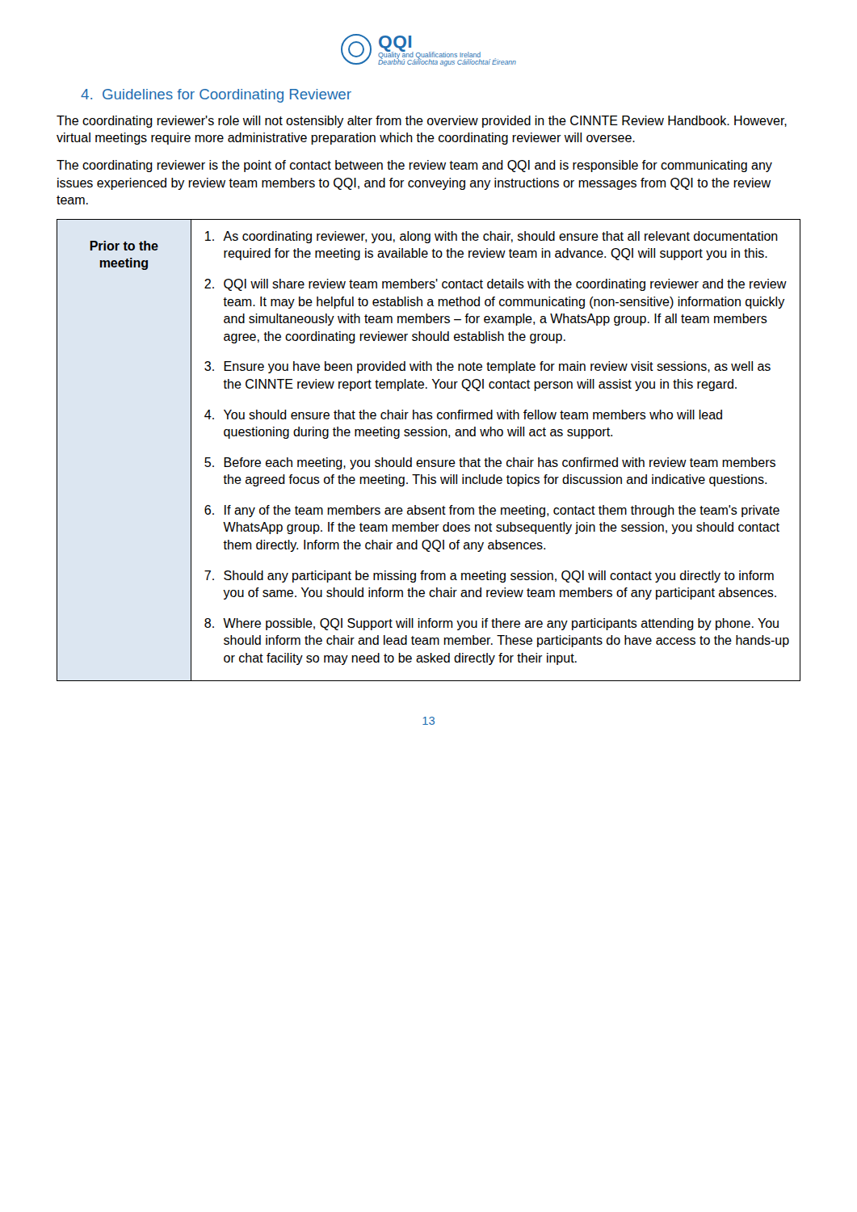QQI
Quality and Qualifications Ireland
Dearbhú Cáilíochta agus Cáilíochtaí Éireann
4. Guidelines for Coordinating Reviewer
The coordinating reviewer's role will not ostensibly alter from the overview provided in the CINNTE Review Handbook. However, virtual meetings require more administrative preparation which the coordinating reviewer will oversee.
The coordinating reviewer is the point of contact between the review team and QQI and is responsible for communicating any issues experienced by review team members to QQI, and for conveying any instructions or messages from QQI to the review team.
| Prior to the meeting | As coordinating reviewer, you, along with the chair, should ensure that all relevant documentation required for the meeting is available to the review team in advance. QQI will support you in this. QQI will share review team members' contact details with the coordinating reviewer and the review team. It may be helpful to establish a method of communicating (non-sensitive) information quickly and simultaneously with team members – for example, a WhatsApp group. If all team members agree, the coordinating reviewer should establish the group. Ensure you have been provided with the note template for main review visit sessions, as well as the CINNTE review report template. Your QQI contact person will assist you in this regard. You should ensure that the chair has confirmed with fellow team members who will lead questioning during the meeting session, and who will act as support. Before each meeting, you should ensure that the chair has confirmed with review team members the agreed focus of the meeting. This will include topics for discussion and indicative questions. If any of the team members are absent from the meeting, contact them through the team's private WhatsApp group. If the team member does not subsequently join the session, you should contact them directly. Inform the chair and QQI of any absences. Should any participant be missing from a meeting session, QQI will contact you directly to inform you of same. You should inform the chair and review team members of any participant absences. Where possible, QQI Support will inform you if there are any participants attending by phone. You should inform the chair and lead team member. These participants do have access to the hands-up or chat facility so may need to be asked directly for their input. |
13